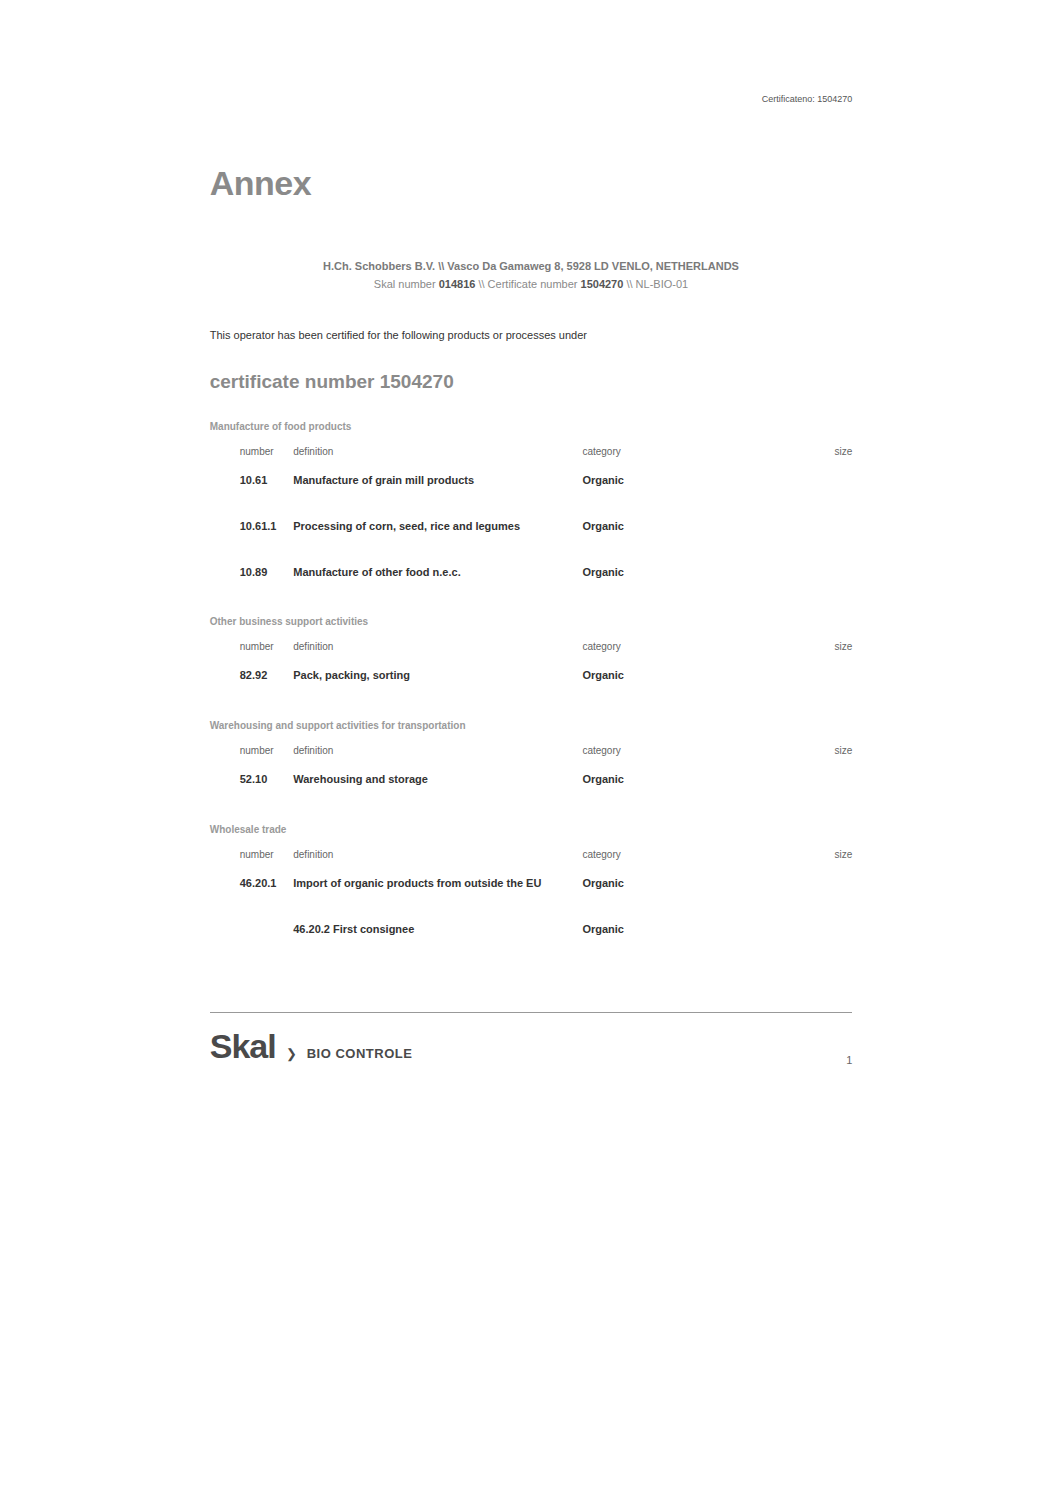Certificateno: 1504270
Annex
H.Ch. Schobbers B.V. \\ Vasco Da Gamaweg 8, 5928 LD VENLO, NETHERLANDS
Skal number 014816 \\ Certificate number 1504270 \\ NL-BIO-01
This operator has been certified for the following products or processes under
certificate number 1504270
Manufacture of food products
| number | definition | category | size |
| --- | --- | --- | --- |
| 10.61 | Manufacture of grain mill products | Organic | |
| 10.61.1 | Processing of corn, seed, rice and legumes | Organic | |
| 10.89 | Manufacture of other food n.e.c. | Organic | |
Other business support activities
| number | definition | category | size |
| --- | --- | --- | --- |
| 82.92 | Pack, packing, sorting | Organic | |
Warehousing and support activities for transportation
| number | definition | category | size |
| --- | --- | --- | --- |
| 52.10 | Warehousing and storage | Organic | |
Wholesale trade
| number | definition | category | size |
| --- | --- | --- | --- |
| 46.20.1 | Import of organic products from outside the EU | Organic | |
| | 46.20.2 First consignee | Organic | |
Skal ❯ BIO CONTROLE
1